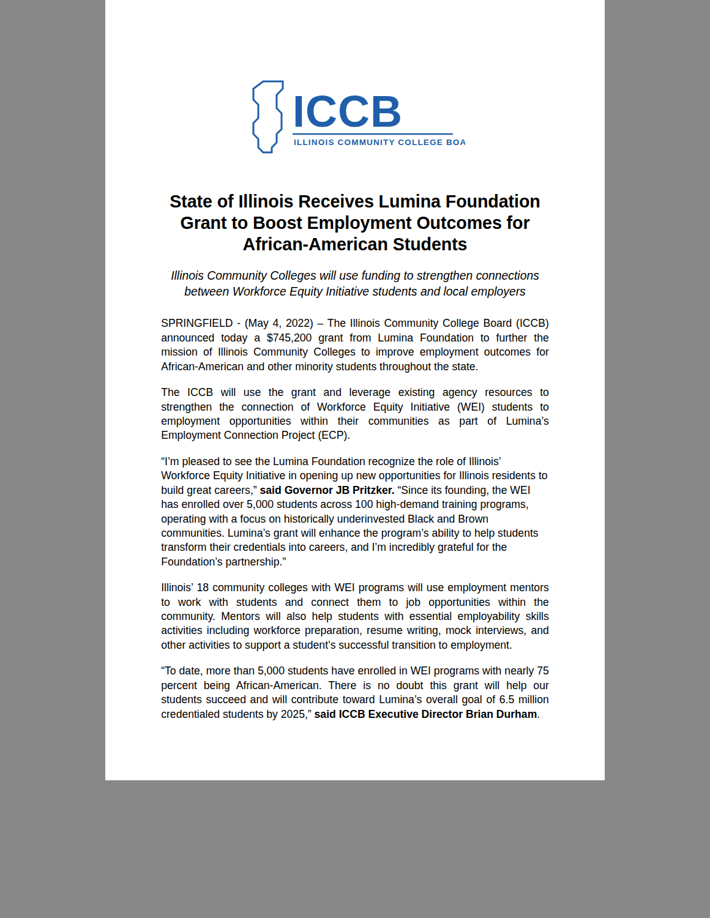ICCB ILLINOIS COMMUNITY COLLEGE BOARD
State of Illinois Receives Lumina Foundation Grant to Boost Employment Outcomes for African-American Students
Illinois Community Colleges will use funding to strengthen connections between Workforce Equity Initiative students and local employers
SPRINGFIELD - (May 4, 2022) – The Illinois Community College Board (ICCB) announced today a $745,200 grant from Lumina Foundation to further the mission of Illinois Community Colleges to improve employment outcomes for African-American and other minority students throughout the state.
The ICCB will use the grant and leverage existing agency resources to strengthen the connection of Workforce Equity Initiative (WEI) students to employment opportunities within their communities as part of Lumina’s Employment Connection Project (ECP).
“I’m pleased to see the Lumina Foundation recognize the role of Illinois’ Workforce Equity Initiative in opening up new opportunities for Illinois residents to build great careers,” said Governor JB Pritzker. “Since its founding, the WEI has enrolled over 5,000 students across 100 high-demand training programs, operating with a focus on historically underinvested Black and Brown communities. Lumina’s grant will enhance the program’s ability to help students transform their credentials into careers, and I’m incredibly grateful for the Foundation’s partnership.”
Illinois’ 18 community colleges with WEI programs will use employment mentors to work with students and connect them to job opportunities within the community. Mentors will also help students with essential employability skills activities including workforce preparation, resume writing, mock interviews, and other activities to support a student’s successful transition to employment.
“To date, more than 5,000 students have enrolled in WEI programs with nearly 75 percent being African-American. There is no doubt this grant will help our students succeed and will contribute toward Lumina’s overall goal of 6.5 million credentialed students by 2025,” said ICCB Executive Director Brian Durham.